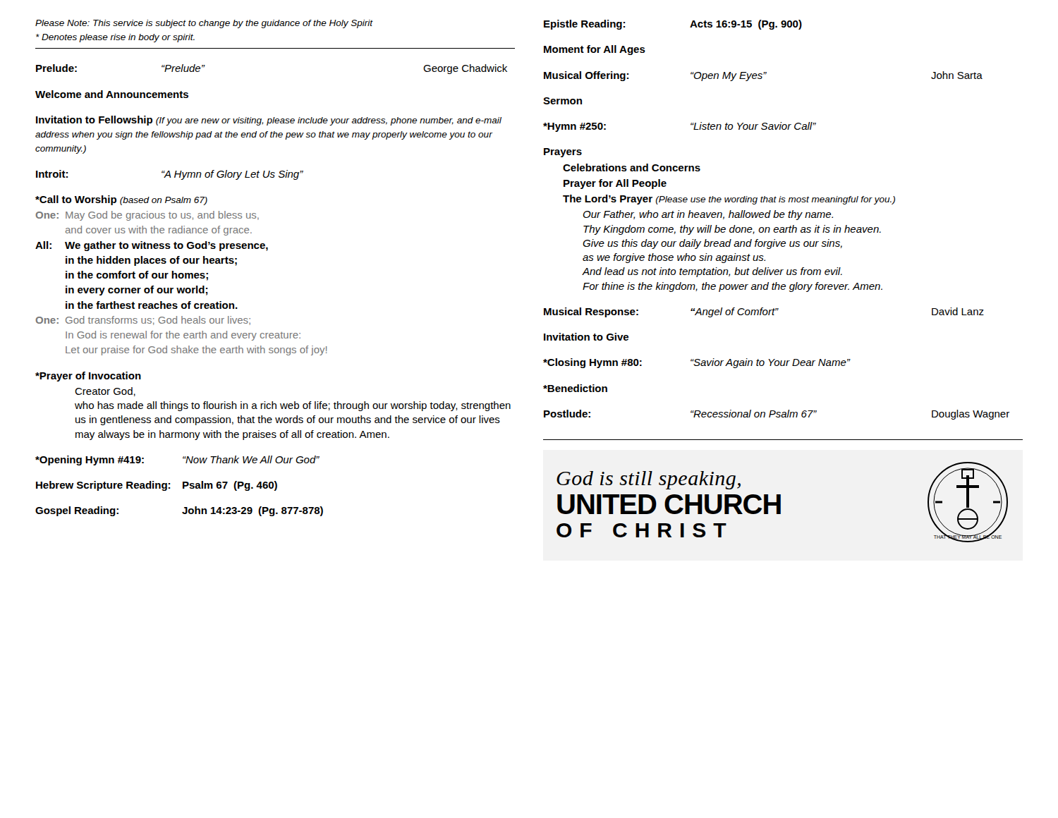Please Note: This service is subject to change by the guidance of the Holy Spirit
* Denotes please rise in body or spirit.
Prelude: “Prelude” George Chadwick
Welcome and Announcements
Invitation to Fellowship (If you are new or visiting, please include your address, phone number, and e-mail address when you sign the fellowship pad at the end of the pew so that we may properly welcome you to our community.)
Introit: “A Hymn of Glory Let Us Sing”
*Call to Worship (based on Psalm 67)
One: May God be gracious to us, and bless us,
and cover us with the radiance of grace.
All: We gather to witness to God’s presence,
in the hidden places of our hearts;
in the comfort of our homes;
in every corner of our world;
in the farthest reaches of creation.
One: God transforms us; God heals our lives;
In God is renewal for the earth and every creature:
Let our praise for God shake the earth with songs of joy!
*Prayer of Invocation
Creator God,
who has made all things to flourish in a rich web of life; through our worship today, strengthen us in gentleness and compassion, that the words of our mouths and the service of our lives may always be in harmony with the praises of all of creation. Amen.
*Opening Hymn #419: “Now Thank We All Our God”
Hebrew Scripture Reading: Psalm 67 (Pg. 460)
Gospel Reading: John 14:23-29 (Pg. 877-878)
Epistle Reading: Acts 16:9-15 (Pg. 900)
Moment for All Ages
Musical Offering: “Open My Eyes” John Sarta
Sermon
*Hymn #250: “Listen to Your Savior Call”
Prayers
Celebrations and Concerns
Prayer for All People
The Lord’s Prayer (Please use the wording that is most meaningful for you.)
Our Father, who art in heaven, hallowed be thy name.
Thy Kingdom come, thy will be done, on earth as it is in heaven.
Give us this day our daily bread and forgive us our sins,
as we forgive those who sin against us.
And lead us not into temptation, but deliver us from evil.
For thine is the kingdom, the power and the glory forever. Amen.
Musical Response: “Angel of Comfort” David Lanz
Invitation to Give
*Closing Hymn #80: “Savior Again to Your Dear Name”
*Benediction
Postlude: “Recessional on Psalm 67” Douglas Wagner
God is still speaking,
UNITED CHURCH
OF CHRIST
THAT THEY MAY ALL BE ONE